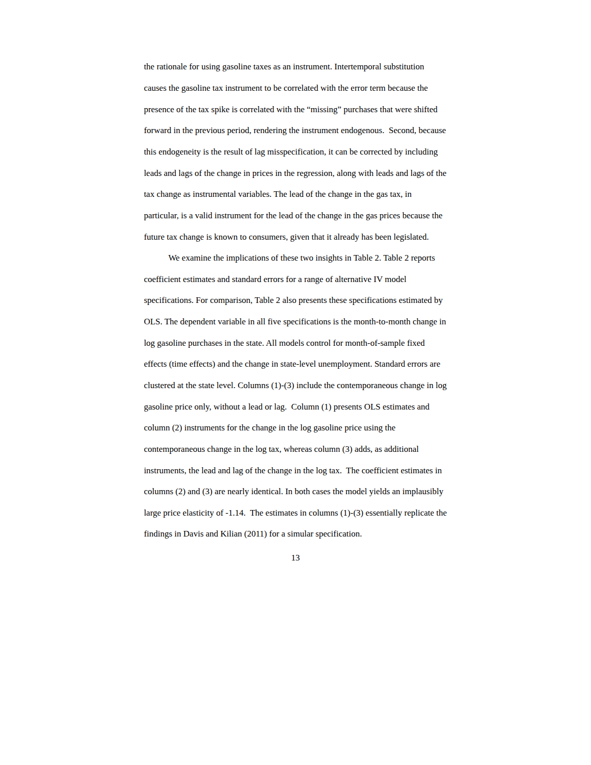the rationale for using gasoline taxes as an instrument. Intertemporal substitution causes the gasoline tax instrument to be correlated with the error term because the presence of the tax spike is correlated with the “missing” purchases that were shifted forward in the previous period, rendering the instrument endogenous. Second, because this endogeneity is the result of lag misspecification, it can be corrected by including leads and lags of the change in prices in the regression, along with leads and lags of the tax change as instrumental variables. The lead of the change in the gas tax, in particular, is a valid instrument for the lead of the change in the gas prices because the future tax change is known to consumers, given that it already has been legislated.
We examine the implications of these two insights in Table 2. Table 2 reports coefficient estimates and standard errors for a range of alternative IV model specifications. For comparison, Table 2 also presents these specifications estimated by OLS. The dependent variable in all five specifications is the month-to-month change in log gasoline purchases in the state. All models control for month-of-sample fixed effects (time effects) and the change in state-level unemployment. Standard errors are clustered at the state level. Columns (1)-(3) include the contemporaneous change in log gasoline price only, without a lead or lag. Column (1) presents OLS estimates and column (2) instruments for the change in the log gasoline price using the contemporaneous change in the log tax, whereas column (3) adds, as additional instruments, the lead and lag of the change in the log tax. The coefficient estimates in columns (2) and (3) are nearly identical. In both cases the model yields an implausibly large price elasticity of -1.14. The estimates in columns (1)-(3) essentially replicate the findings in Davis and Kilian (2011) for a simular specification.
13